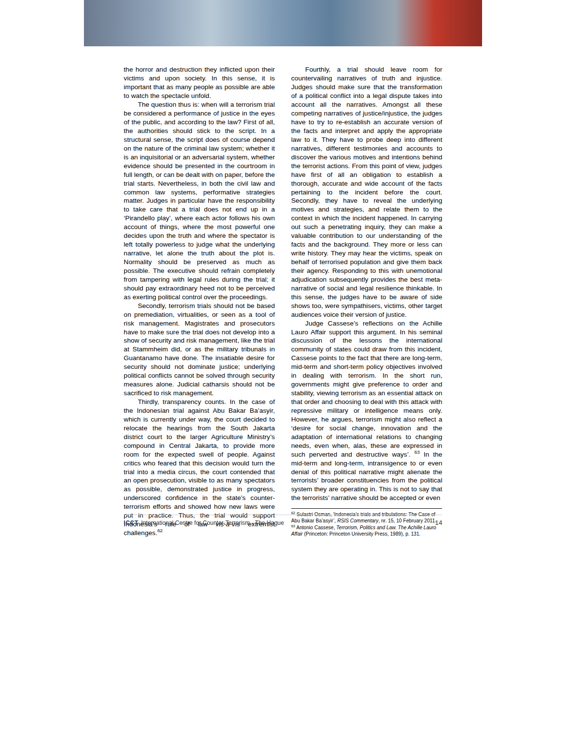the horror and destruction they inflicted upon their victims and upon society. In this sense, it is important that as many people as possible are able to watch the spectacle unfold.
The question thus is: when will a terrorism trial be considered a performance of justice in the eyes of the public, and according to the law? First of all, the authorities should stick to the script. In a structural sense, the script does of course depend on the nature of the criminal law system; whether it is an inquisitorial or an adversarial system, whether evidence should be presented in the courtroom in full length, or can be dealt with on paper, before the trial starts. Nevertheless, in both the civil law and common law systems, performative strategies matter. Judges in particular have the responsibility to take care that a trial does not end up in a ‘Pirandello play’, where each actor follows his own account of things, where the most powerful one decides upon the truth and where the spectator is left totally powerless to judge what the underlying narrative, let alone the truth about the plot is. Normality should be preserved as much as possible. The executive should refrain completely from tampering with legal rules during the trial; it should pay extraordinary heed not to be perceived as exerting political control over the proceedings.
Secondly, terrorism trials should not be based on premediation, virtualities, or seen as a tool of risk management. Magistrates and prosecutors have to make sure the trial does not develop into a show of security and risk management, like the trial at Stammheim did, or as the military tribunals in Guantanamo have done. The insatiable desire for security should not dominate justice; underlying political conflicts cannot be solved through security measures alone. Judicial catharsis should not be sacrificed to risk management.
Thirdly, transparency counts. In the case of the Indonesian trial against Abu Bakar Ba’asyir, which is currently under way, the court decided to relocate the hearings from the South Jakarta district court to the larger Agriculture Ministry’s compound in Central Jakarta, to provide more room for the expected swell of people. Against critics who feared that this decision would turn the trial into a media circus, the court contended that an open prosecution, visible to as many spectators as possible, demonstrated justice in progress, underscored confidence in the state’s counter-terrorism efforts and showed how new laws were put in practice. Thus, the trial would support Indonesia’s rule of law vis-à-vis extremist challenges.62
Fourthly, a trial should leave room for countervailing narratives of truth and injustice. Judges should make sure that the transformation of a political conflict into a legal dispute takes into account all the narratives. Amongst all these competing narratives of justice/injustice, the judges have to try to re-establish an accurate version of the facts and interpret and apply the appropriate law to it. They have to probe deep into different narratives, different testimonies and accounts to discover the various motives and intentions behind the terrorist actions. From this point of view, judges have first of all an obligation to establish a thorough, accurate and wide account of the facts pertaining to the incident before the court. Secondly, they have to reveal the underlying motives and strategies, and relate them to the context in which the incident happened. In carrying out such a penetrating inquiry, they can make a valuable contribution to our understanding of the facts and the background. They more or less can write history. They may hear the victims, speak on behalf of terrorised population and give them back their agency. Responding to this with unemotional adjudication subsequently provides the best meta-narrative of social and legal resilience thinkable. In this sense, the judges have to be aware of side shows too, were sympathisers, victims, other target audiences voice their version of justice.
Judge Cassese’s reflections on the Achille Lauro Affair support this argument. In his seminal discussion of the lessons the international community of states could draw from this incident, Cassese points to the fact that there are long-term, mid-term and short-term policy objectives involved in dealing with terrorism. In the short run, governments might give preference to order and stability, viewing terrorism as an essential attack on that order and choosing to deal with this attack with repressive military or intelligence means only. However, he argues, terrorism might also reflect a ‘desire for social change, innovation and the adaptation of international relations to changing needs, even when, alas, these are expressed in such perverted and destructive ways’. 63 In the mid-term and long-term, intransigence to or even denial of this political narrative might alienate the terrorists’ broader constituencies from the political system they are operating in. This is not to say that the terrorists’ narrative should be accepted or even
62 Sulastri Osman, ‘Indonesia’s trials and tribulations: The Case of Abu Bakar Ba’asyir’, RSIS Commentary, nr. 15, 10 February 2011.
63 Antonio Cassese, Terrorism, Politics and Law. The Achille Lauro Affair (Princeton: Princeton University Press, 1989), p. 131.
ICCT International Centre for Counter-Terrorism - The Hague
14